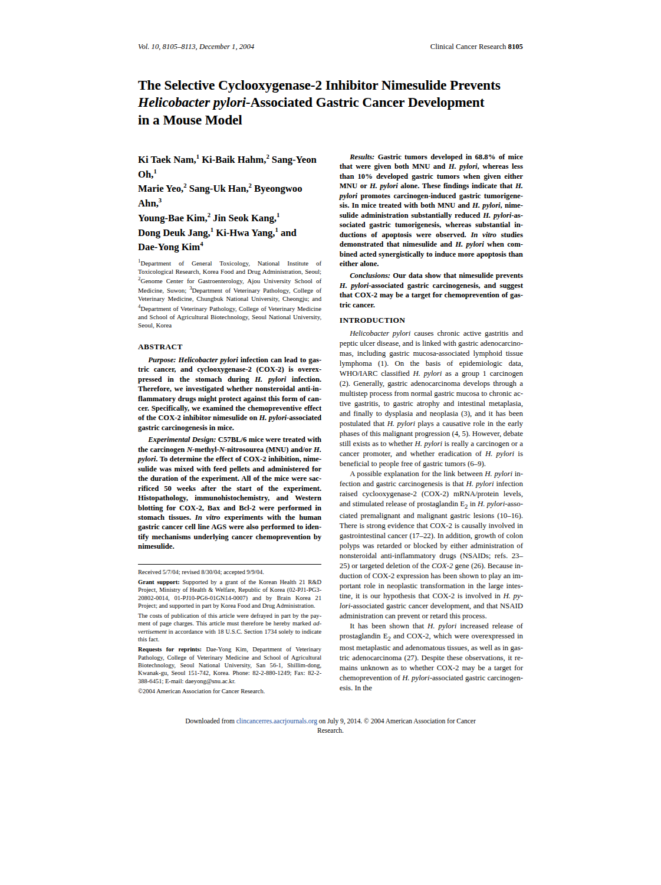Vol. 10, 8105–8113, December 1, 2004 Clinical Cancer Research 8105
The Selective Cyclooxygenase-2 Inhibitor Nimesulide Prevents
Helicobacter pylori-Associated Gastric Cancer Development
in a Mouse Model
Ki Taek Nam,1 Ki-Baik Hahm,2 Sang-Yeon Oh,1
Marie Yeo,2 Sang-Uk Han,2 Byeongwoo Ahn,3
Young-Bae Kim,2 Jin Seok Kang,1
Dong Deuk Jang,1 Ki-Hwa Yang,1 and
Dae-Yong Kim4
1Department of General Toxicology, National Institute of Toxicological Research, Korea Food and Drug Administration, Seoul; 2Genome Center for Gastroenterology, Ajou University School of Medicine, Suwon; 3Department of Veterinary Pathology, College of Veterinary Medicine, Chungbuk National University, Cheongju; and 4Department of Veterinary Pathology, College of Veterinary Medicine and School of Agricultural Biotechnology, Seoul National University, Seoul, Korea
ABSTRACT
Purpose: Helicobacter pylori infection can lead to gastric cancer, and cyclooxygenase-2 (COX-2) is overexpressed in the stomach during H. pylori infection. Therefore, we investigated whether nonsteroidal anti-inflammatory drugs might protect against this form of cancer. Specifically, we examined the chemopreventive effect of the COX-2 inhibitor nimesulide on H. pylori-associated gastric carcinogenesis in mice.
Experimental Design: C57BL/6 mice were treated with the carcinogen N-methyl-N-nitrosourea (MNU) and/or H. pylori. To determine the effect of COX-2 inhibition, nimesulide was mixed with feed pellets and administered for the duration of the experiment. All of the mice were sacrificed 50 weeks after the start of the experiment. Histopathology, immunohistochemistry, and Western blotting for COX-2, Bax and Bcl-2 were performed in stomach tissues. In vitro experiments with the human gastric cancer cell line AGS were also performed to identify mechanisms underlying cancer chemoprevention by nimesulide.
Received 5/7/04; revised 8/30/04; accepted 9/9/04.
Grant support: Supported by a grant of the Korean Health 21 R&D Project, Ministry of Health & Welfare, Republic of Korea (02-PJ1-PG3-20802-0014, 01-PJ10-PG6-01GN14-0007) and by Brain Korea 21 Project; and supported in part by Korea Food and Drug Administration.
The costs of publication of this article were defrayed in part by the payment of page charges. This article must therefore be hereby marked advertisement in accordance with 18 U.S.C. Section 1734 solely to indicate this fact.
Requests for reprints: Dae-Yong Kim, Department of Veterinary Pathology, College of Veterinary Medicine and School of Agricultural Biotechnology, Seoul National University, San 56-1, Shillim-dong, Kwanak-gu, Seoul 151-742, Korea. Phone: 82-2-880-1249; Fax: 82-2-388-6451; E-mail: daeyong@snu.ac.kr.
©2004 American Association for Cancer Research.
Results: Gastric tumors developed in 68.8% of mice that were given both MNU and H. pylori, whereas less than 10% developed gastric tumors when given either MNU or H. pylori alone. These findings indicate that H. pylori promotes carcinogen-induced gastric tumorigenesis. In mice treated with both MNU and H. pylori, nimesulide administration substantially reduced H. pylori-associated gastric tumorigenesis, whereas substantial inductions of apoptosis were observed. In vitro studies demonstrated that nimesulide and H. pylori when combined acted synergistically to induce more apoptosis than either alone.
Conclusions: Our data show that nimesulide prevents H. pylori-associated gastric carcinogenesis, and suggest that COX-2 may be a target for chemoprevention of gastric cancer.
INTRODUCTION
Helicobacter pylori causes chronic active gastritis and peptic ulcer disease, and is linked with gastric adenocarcinomas, including gastric mucosa-associated lymphoid tissue lymphoma (1). On the basis of epidemiologic data, WHO/IARC classified H. pylori as a group 1 carcinogen (2). Generally, gastric adenocarcinoma develops through a multistep process from normal gastric mucosa to chronic active gastritis, to gastric atrophy and intestinal metaplasia, and finally to dysplasia and neoplasia (3), and it has been postulated that H. pylori plays a causative role in the early phases of this malignant progression (4, 5). However, debate still exists as to whether H. pylori is really a carcinogen or a cancer promoter, and whether eradication of H. pylori is beneficial to people free of gastric tumors (6–9).
A possible explanation for the link between H. pylori infection and gastric carcinogenesis is that H. pylori infection raised cyclooxygenase-2 (COX-2) mRNA/protein levels, and stimulated release of prostaglandin E2 in H. pylori-associated premalignant and malignant gastric lesions (10–16). There is strong evidence that COX-2 is causally involved in gastrointestinal cancer (17–22). In addition, growth of colon polyps was retarded or blocked by either administration of nonsteroidal anti-inflammatory drugs (NSAIDs; refs. 23–25) or targeted deletion of the COX-2 gene (26). Because induction of COX-2 expression has been shown to play an important role in neoplastic transformation in the large intestine, it is our hypothesis that COX-2 is involved in H. pylori-associated gastric cancer development, and that NSAID administration can prevent or retard this process.
It has been shown that H. pylori increased release of prostaglandin E2 and COX-2, which were overexpressed in most metaplastic and adenomatous tissues, as well as in gastric adenocarcinoma (27). Despite these observations, it remains unknown as to whether COX-2 may be a target for chemoprevention of H. pylori-associated gastric carcinogenesis. In the
Downloaded from clincancerres.aacrjournals.org on July 9, 2014. © 2004 American Association for Cancer
Research.